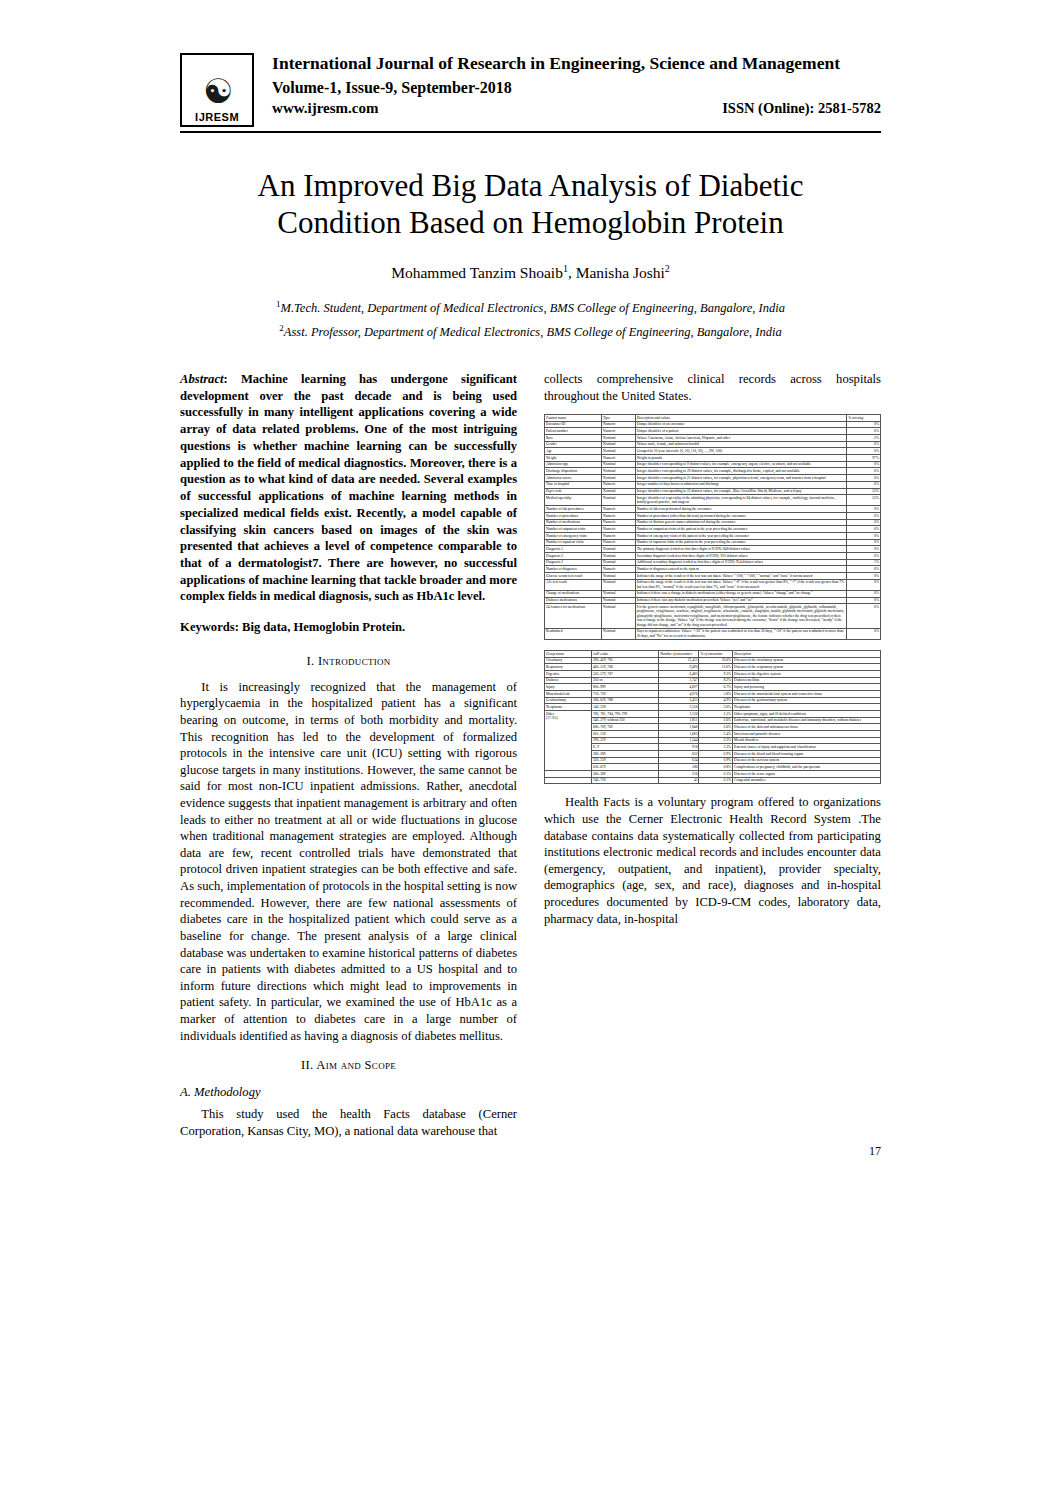☯
IJRESM
International Journal of Research in Engineering, Science and Management
Volume-1, Issue-9, September-2018
www.ijresm.com ISSN (Online): 2581-5782
An Improved Big Data Analysis of Diabetic
Condition Based on Hemoglobin Protein
Mohammed Tanzim Shoaib1, Manisha Joshi2
1M.Tech. Student, Department of Medical Electronics, BMS College of Engineering, Bangalore, India
2Asst. Professor, Department of Medical Electronics, BMS College of Engineering, Bangalore, India
Abstract: Machine learning has undergone significant development over the past decade and is being used successfully in many intelligent applications covering a wide array of data related problems. One of the most intriguing questions is whether machine learning can be successfully applied to the field of medical diagnostics. Moreover, there is a question as to what kind of data are needed. Several examples of successful applications of machine learning methods in specialized medical fields exist. Recently, a model capable of classifying skin cancers based on images of the skin was presented that achieves a level of competence comparable to that of a dermatologist7. There are however, no successful applications of machine learning that tackle broader and more complex fields in medical diagnosis, such as HbA1c level.
Keywords: Big data, Hemoglobin Protein.
I. Introduction
It is increasingly recognized that the management of hyperglycaemia in the hospitalized patient has a significant bearing on outcome, in terms of both morbidity and mortality. This recognition has led to the development of formalized protocols in the intensive care unit (ICU) setting with rigorous glucose targets in many institutions. However, the same cannot be said for most non-ICU inpatient admissions. Rather, anecdotal evidence suggests that inpatient management is arbitrary and often leads to either no treatment at all or wide fluctuations in glucose when traditional management strategies are employed. Although data are few, recent controlled trials have demonstrated that protocol driven inpatient strategies can be both effective and safe. As such, implementation of protocols in the hospital setting is now recommended. However, there are few national assessments of diabetes care in the hospitalized patient which could serve as a baseline for change. The present analysis of a large clinical database was undertaken to examine historical patterns of diabetes care in patients with diabetes admitted to a US hospital and to inform future directions which might lead to improvements in patient safety. In particular, we examined the use of HbA1c as a marker of attention to diabetes care in a large number of individuals identified as having a diagnosis of diabetes mellitus.
II. Aim and Scope
A. Methodology
This study used the health Facts database (Cerner Corporation, Kansas City, MO), a national data warehouse that
collects comprehensive clinical records across hospitals throughout the United States.
| Feature name | Type | Description and values | % missing |
| --- | --- | --- | --- |
| Encounter ID | Numeric | Unique identifier of an encounter | 0% |
| Patient number | Numeric | Unique identifier of a patient | 0% |
| Race | Nominal | Values: Caucasian, Asian, African American, Hispanic, and other | 2% |
| Gender | Nominal | Values: male, female, and unknown/invalid | 0% |
| Age | Nominal | Grouped in 10-year intervals: [0, 10), [10, 20), ..., [90, 100) | 0% |
| Weight | Numeric | Weight in pounds. | 97% |
| Admission type | Nominal | Integer identifier corresponding to 9 distinct values, for example, emergency, urgent, elective, newborn, and not available | 0% |
| Discharge disposition | Nominal | Integer identifier corresponding to 29 distinct values, for example, discharged to home, expired, and not available | 0% |
| Admission source | Nominal | Integer identifier corresponding to 21 distinct values, for example, physician referral, emergency room, and transfer from a hospital | 0% |
| Time in hospital | Numeric | Integer number of days between admission and discharge | 0% |
| Payer code | Nominal | Integer identifier corresponding to 23 distinct values, for example, Blue Cross\Blue Shield, Medicare, and self-pay | 52% |
| Medical specialty | Nominal | Integer identifier of a specialty of the admitting physician, corresponding to 84 distinct values, for example, cardiology, internal medicine, family\general practice, and surgeon | 53% |
| Number of lab procedures | Numeric | Number of lab tests performed during the encounter | 0% |
| Number of procedures | Numeric | Number of procedures (other than lab tests) performed during the encounter | 0% |
| Number of medications | Numeric | Number of distinct generic names administered during the encounter | 0% |
| Number of outpatient visits | Numeric | Number of outpatient visits of the patient in the year preceding the encounter | 0% |
| Number of emergency visits | Numeric | Number of emergency visits of the patient in the year preceding the encounter | 0% |
| Number of inpatient visits | Numeric | Number of inpatient visits of the patient in the year preceding the encounter | 0% |
| Diagnosis 1 | Nominal | The primary diagnosis (coded as first three digits of ICD9); 848 distinct values | 0% |
| Diagnosis 2 | Nominal | Secondary diagnosis (coded as first three digits of ICD9); 923 distinct values | 0% |
| Diagnosis 3 | Nominal | Additional secondary diagnosis (coded as first three digits of ICD9); 954 distinct values | 1% |
| Number of diagnoses | Numeric | Number of diagnoses entered to the system | 0% |
| Glucose serum test result | Nominal | Indicates the range of the result or if the test was not taken. Values: ">200," ">300," "normal," and "none" if not measured | 0% |
| A1c test result | Nominal | Indicates the range of the result or if the test was not taken. Values: ">8" if the result was greater than 8%, ">7" if the result was greater than 7% but less than 8%, "normal" if the result was less than 7%, and "none" if not measured. | 0% |
| Change of medications | Nominal | Indicates if there was a change in diabetic medications (either dosage or generic name). Values: "change" and "no change" | 0% |
| Diabetes medications | Nominal | Indicates if there was any diabetic medication prescribed. Values: "yes" and "no" | 0% |
| 24 features for medications | Nominal | For the generic names: metformin, repaglinide, nateglinide, chlorpropamide, glimepiride, acetohexamide, glipizide, glyburide, tolbutamide, pioglitazone, rosiglitazone, acarbose, miglitol, troglitazone, tolazamide, examide, sitagliptin, insulin, glyburide-metformin, glipizide-metformin, glimepiride-pioglitazone, metformin-rosiglitazone, and metformin-pioglitazone, the feature indicates whether the drug was prescribed or there was a change in the dosage. Values: "up" if the dosage was increased during the encounter, "down" if the dosage was decreased, "steady" if the dosage did not change, and "no" if the drug was not prescribed | 0% |
| Readmitted | Nominal | Days to inpatient readmission. Values: "<30" if the patient was readmitted in less than 30 days, ">30" if the patient was readmitted in more than 30 days, and "No" for no record of readmission. | 0% |
| Group name | icd9 codes | Number of encounters | % of encounter | Description |
| --- | --- | --- | --- | --- |
| Circulatory | 390–459, 785 | 21,411 | 30.6% | Diseases of the circulatory system |
| Respiratory | 460–519, 786 | 9,490 | 13.6% | Diseases of the respiratory system |
| Digestive | 520–579, 787 | 6,485 | 9.3% | Diseases of the digestive system |
| Diabetes | 250.xx | 5,747 | 8.2% | Diabetes mellitus |
| Injury | 800–999 | 4,697 | 6.7% | Injury and poisoning |
| Musculoskeletal | 710–739 | 4,076 | 5.8% | Diseases of the musculoskeletal system and connective tissue |
| Genitourinary | 580–629, 788 | 3,435 | 4.9% | Diseases of the genitourinary system |
| Neoplasms | 140–239 | 2,536 | 3.6% | Neoplasms |
| Other (17.3%) | 780, 781, 784, 790–799 | 2,136 | 3.1% | Other symptoms, signs, and ill-defined conditions |
| 240–279, without 250 | 1,851 | 2.6% | Endocrine, nutritional, and metabolic diseases and immunity disorders, without diabetes |
| 680–709, 782 | 1,846 | 2.6% | Diseases of the skin and subcutaneous tissue |
| 001–139 | 1,683 | 2.4% | Infectious and parasitic diseases |
| 290–319 | 1,544 | 2.2% | Mental disorders |
| E–V | 918 | 1.3% | External causes of injury and supplemental classification |
| 280–289 | 652 | 0.9% | Diseases of the blood and blood-forming organs |
| 320–359 | 634 | 0.9% | Diseases of the nervous system |
| 630–679 | 586 | 0.8% | Complications of pregnancy, childbirth, and the puerperium |
| | 360–389 | 216 | 0.3% | Diseases of the sense organs |
| | 740–759 | 41 | 0.1% | Congenital anomalies |
Health Facts is a voluntary program offered to organizations which use the Cerner Electronic Health Record System .The database contains data systematically collected from participating institutions electronic medical records and includes encounter data (emergency, outpatient, and inpatient), provider specialty, demographics (age, sex, and race), diagnoses and in-hospital procedures documented by ICD-9-CM codes, laboratory data, pharmacy data, in-hospital
17